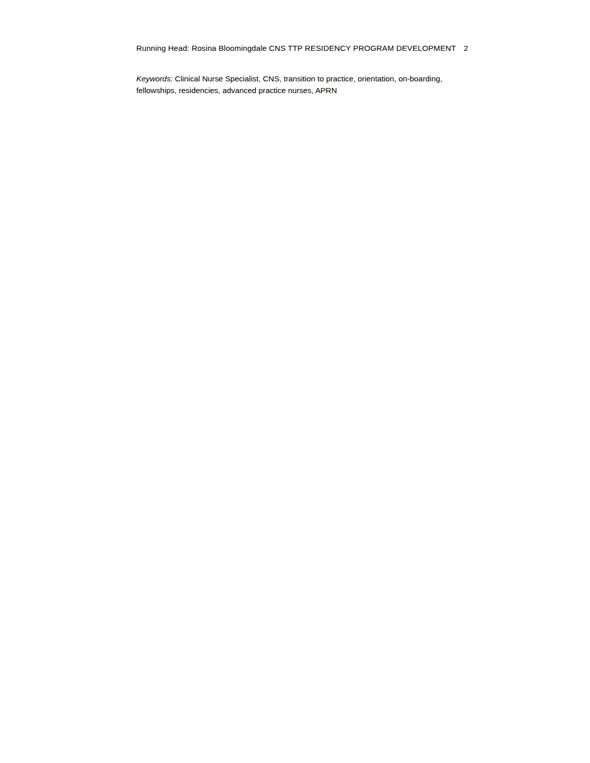Running Head: Rosina Bloomingdale CNS TTP RESIDENCY PROGRAM DEVELOPMENT 2
Keywords: Clinical Nurse Specialist, CNS, transition to practice, orientation, on-boarding, fellowships, residencies, advanced practice nurses, APRN